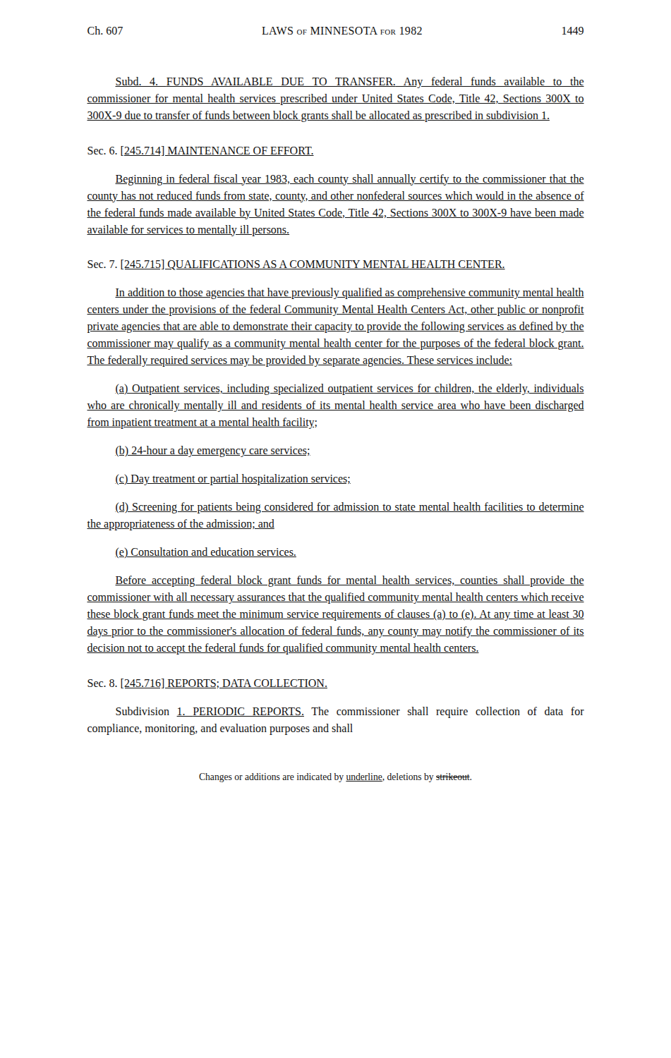Ch. 607 LAWS of MINNESOTA for 1982 1449
Subd. 4. FUNDS AVAILABLE DUE TO TRANSFER. Any federal funds available to the commissioner for mental health services prescribed under United States Code, Title 42, Sections 300X to 300X-9 due to transfer of funds between block grants shall be allocated as prescribed in subdivision 1.
Sec. 6. [245.714] MAINTENANCE OF EFFORT.
Beginning in federal fiscal year 1983, each county shall annually certify to the commissioner that the county has not reduced funds from state, county, and other nonfederal sources which would in the absence of the federal funds made available by United States Code, Title 42, Sections 300X to 300X-9 have been made available for services to mentally ill persons.
Sec. 7. [245.715] QUALIFICATIONS AS A COMMUNITY MENTAL HEALTH CENTER.
In addition to those agencies that have previously qualified as comprehensive community mental health centers under the provisions of the federal Community Mental Health Centers Act, other public or nonprofit private agencies that are able to demonstrate their capacity to provide the following services as defined by the commissioner may qualify as a community mental health center for the purposes of the federal block grant. The federally required services may be provided by separate agencies. These services include:
(a) Outpatient services, including specialized outpatient services for children, the elderly, individuals who are chronically mentally ill and residents of its mental health service area who have been discharged from inpatient treatment at a mental health facility;
(b) 24-hour a day emergency care services;
(c) Day treatment or partial hospitalization services;
(d) Screening for patients being considered for admission to state mental health facilities to determine the appropriateness of the admission; and
(e) Consultation and education services.
Before accepting federal block grant funds for mental health services, counties shall provide the commissioner with all necessary assurances that the qualified community mental health centers which receive these block grant funds meet the minimum service requirements of clauses (a) to (e). At any time at least 30 days prior to the commissioner's allocation of federal funds, any county may notify the commissioner of its decision not to accept the federal funds for qualified community mental health centers.
Sec. 8. [245.716] REPORTS; DATA COLLECTION.
Subdivision 1. PERIODIC REPORTS. The commissioner shall require collection of data for compliance, monitoring, and evaluation purposes and shall
Changes or additions are indicated by underline, deletions by strikeout.